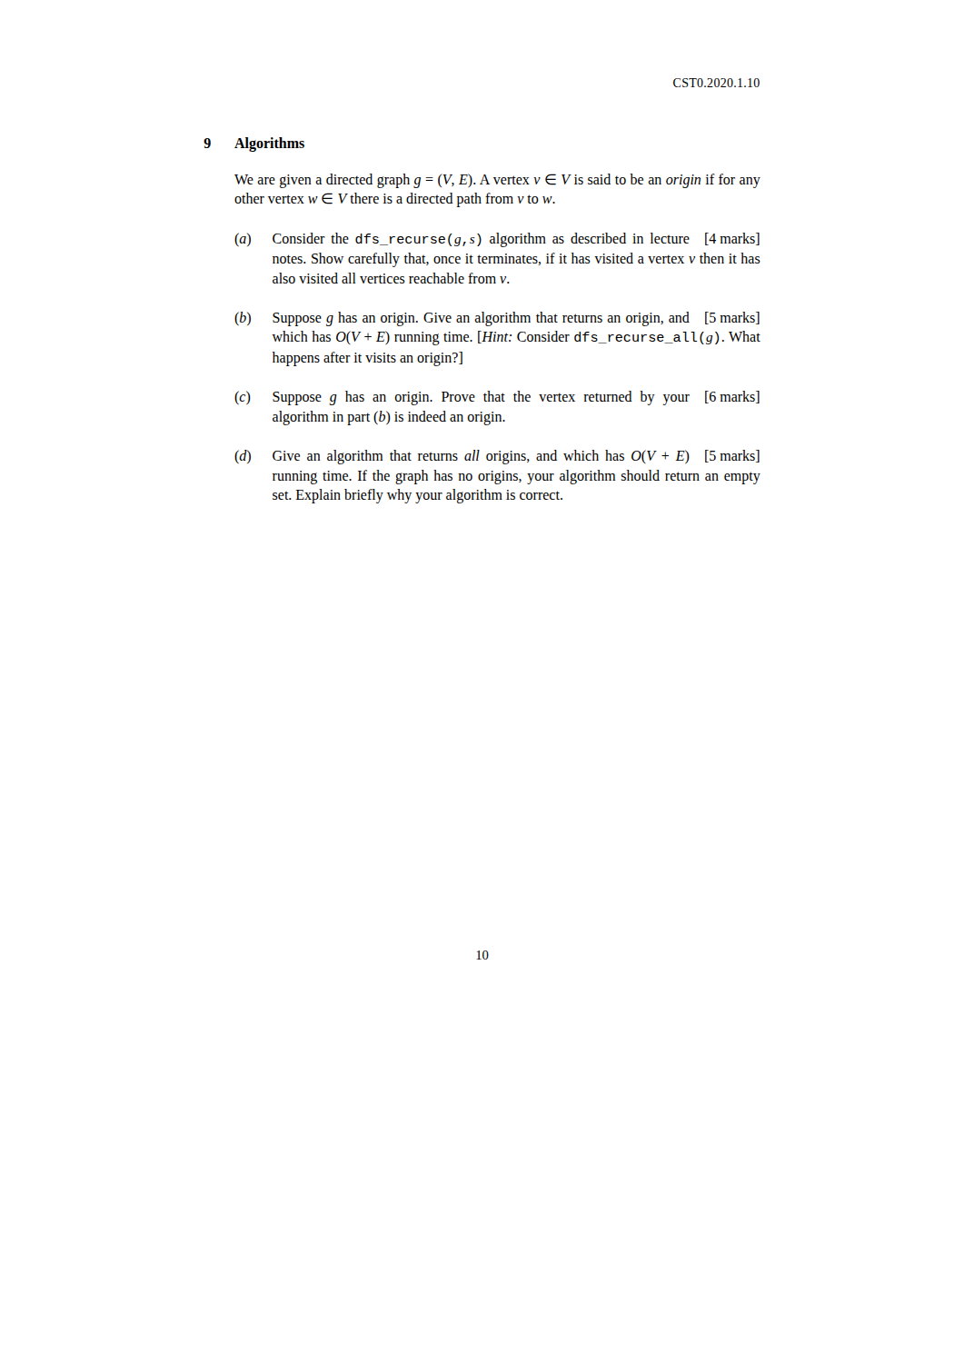CST0.2020.1.10
9 Algorithms
We are given a directed graph g = (V, E). A vertex v ∈ V is said to be an origin if for any other vertex w ∈ V there is a directed path from v to w.
(a) [4 marks] Consider the dfs_recurse(g,s) algorithm as described in lecture notes. Show carefully that, once it terminates, if it has visited a vertex v then it has also visited all vertices reachable from v.
(b) [5 marks] Suppose g has an origin. Give an algorithm that returns an origin, and which has O(V + E) running time. [Hint: Consider dfs_recurse_all(g). What happens after it visits an origin?]
(c) [6 marks] Suppose g has an origin. Prove that the vertex returned by your algorithm in part (b) is indeed an origin.
(d) [5 marks] Give an algorithm that returns all origins, and which has O(V + E) running time. If the graph has no origins, your algorithm should return an empty set. Explain briefly why your algorithm is correct.
10